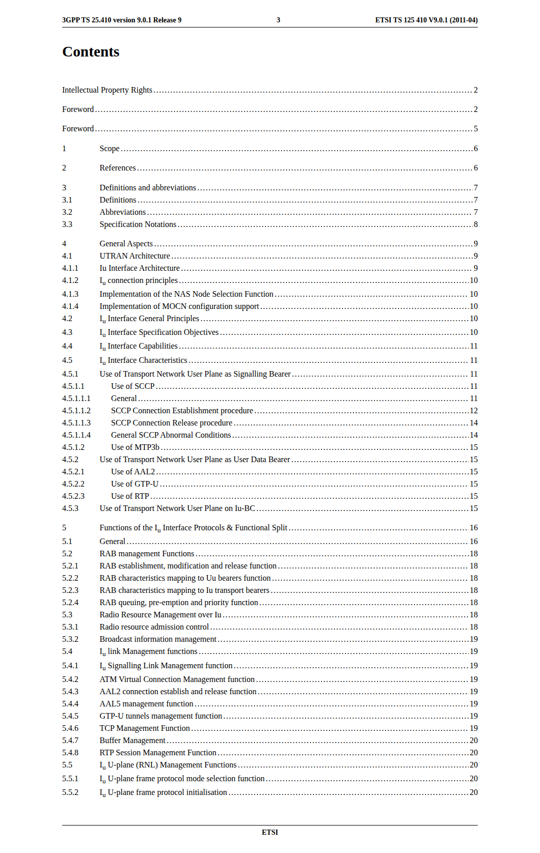3GPP TS 25.410 version 9.0.1 Release 9 3 ETSI TS 125 410 V9.0.1 (2011-04)
Contents
Intellectual Property Rights................................................................................................................................ 2
Foreword............................................................................................................................................................. 2
Foreword............................................................................................................................................................. 5
1 Scope..................................................................................................................................................... 6
2 References............................................................................................................................................. 6
3 Definitions and abbreviations....................................................................................................................... 7
3.1 Definitions............................................................................................................................................................. 7
3.2 Abbreviations......................................................................................................................................................... 7
3.3 Specification Notations......................................................................................................................................... 8
4 General Aspects..................................................................................................................................... 9
4.1 UTRAN Architecture............................................................................................................................................. 9
4.1.1 Iu Interface Architecture............................................................................................................................. 9
4.1.2 Iu connection principles............................................................................................................................. 10
4.1.3 Implementation of the NAS Node Selection Function............................................................................. 10
4.1.4 Implementation of MOCN configuration support..................................................................................... 10
4.2 Iu Interface General Principles............................................................................................................................. 10
4.3 Iu Interface Specification Objectives..................................................................................................................... 10
4.4 Iu Interface Capabilities............................................................................................................................................. 11
4.5 Iu Interface Characteristics......................................................................................................................................... 11
4.5.1 Use of Transport Network User Plane as Signalling Bearer..................................................................... 11
4.5.1.1 Use of SCCP............................................................................................................................................. 11
4.5.1.1.1 General............................................................................................................................................. 11
4.5.1.1.2 SCCP Connection Establishment procedure............................................................................. 12
4.5.1.1.3 SCCP Connection Release procedure......................................................................................... 14
4.5.1.1.4 General SCCP Abnormal Conditions......................................................................................... 14
4.5.1.2 Use of MTP3b......................................................................................................................................... 15
4.5.2 Use of Transport Network User Plane as User Data Bearer..................................................................... 15
4.5.2.1 Use of AAL2............................................................................................................................................. 15
4.5.2.2 Use of GTP-U......................................................................................................................................... 15
4.5.2.3 Use of RTP................................................................................................................................................. 15
4.5.3 Use of Transport Network User Plane on Iu-BC......................................................................................... 15
5 Functions of the Iu Interface Protocols & Functional Split..................................................................... 16
5.1 General..................................................................................................................................................................... 16
5.2 RAB management Functions............................................................................................................................. 18
5.2.1 RAB establishment, modification and release function............................................................................. 18
5.2.2 RAB characteristics mapping to Uu bearers function................................................................................. 18
5.2.3 RAB characteristics mapping to Iu transport bearers................................................................................. 18
5.2.4 RAB queuing, pre-emption and priority function..................................................................................... 18
5.3 Radio Resource Management over Iu................................................................................................................. 18
5.3.1 Radio resource admission control......................................................................................................................... 18
5.3.2 Broadcast information management..................................................................................................................... 19
5.4 Iu link Management functions............................................................................................................................. 19
5.4.1 Iu Signalling Link Management function............................................................................................................. 19
5.4.2 ATM Virtual Connection Management function......................................................................................... 19
5.4.3 AAL2 connection establish and release function......................................................................................... 19
5.4.4 AAL5 management function............................................................................................................................. 19
5.4.5 GTP-U tunnels management function................................................................................................................. 19
5.4.6 TCP Management Function............................................................................................................................. 19
5.4.7 Buffer Management............................................................................................................................................. 20
5.4.8 RTP Session Management Function..................................................................................................................... 20
5.5 Iu U-plane (RNL) Management Functions......................................................................................................... 20
5.5.1 Iu U-plane frame protocol mode selection function..................................................................................... 20
5.5.2 Iu U-plane frame protocol initialisation................................................................................................................. 20
ETSI